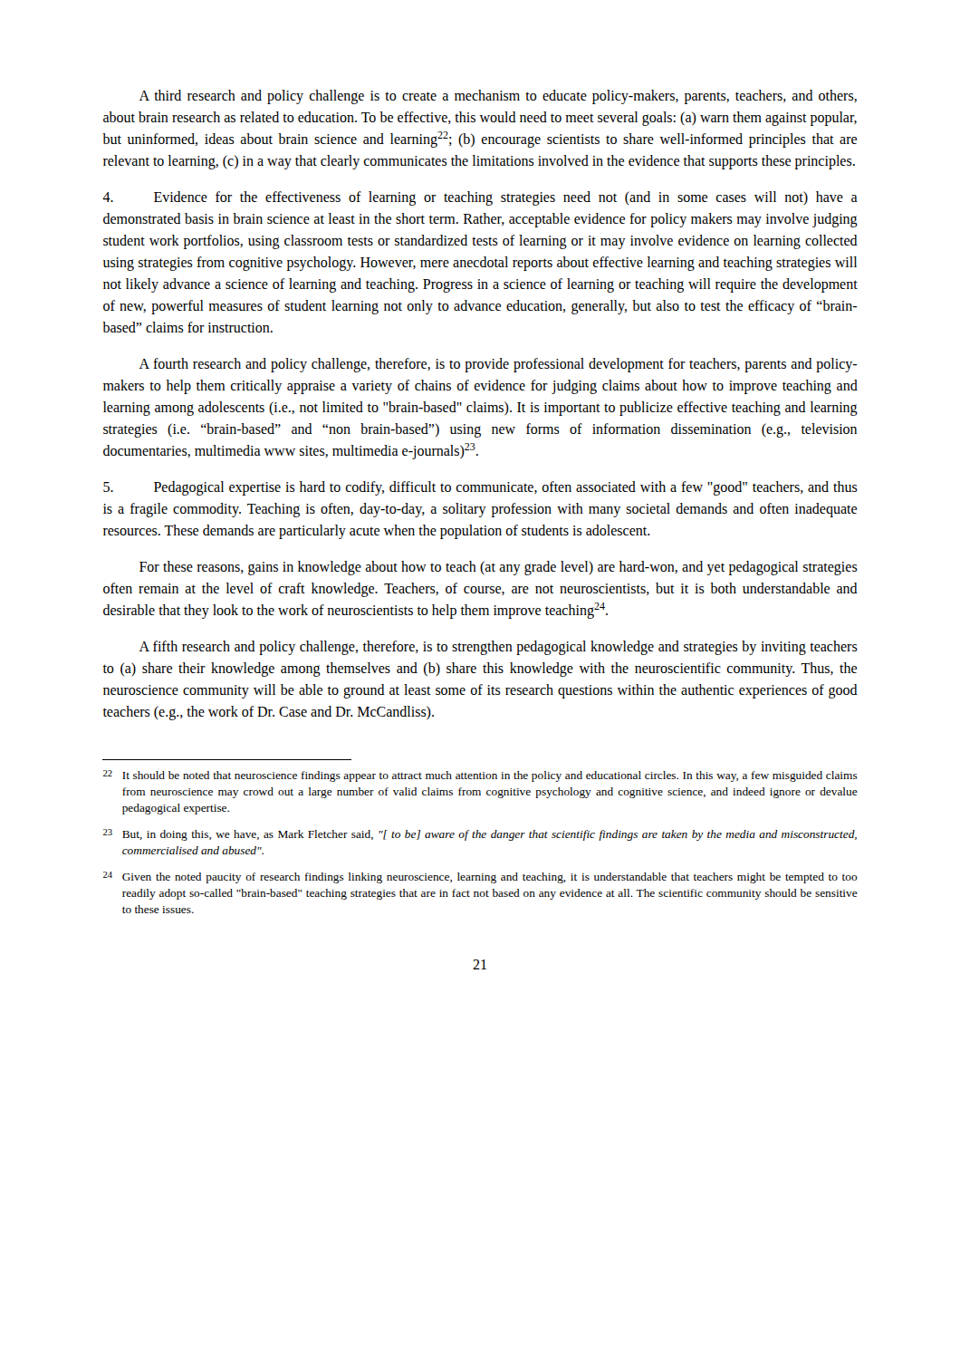A third research and policy challenge is to create a mechanism to educate policy-makers, parents, teachers, and others, about brain research as related to education. To be effective, this would need to meet several goals: (a) warn them against popular, but uninformed, ideas about brain science and learning22; (b) encourage scientists to share well-informed principles that are relevant to learning, (c) in a way that clearly communicates the limitations involved in the evidence that supports these principles.
4. Evidence for the effectiveness of learning or teaching strategies need not (and in some cases will not) have a demonstrated basis in brain science at least in the short term. Rather, acceptable evidence for policy makers may involve judging student work portfolios, using classroom tests or standardized tests of learning or it may involve evidence on learning collected using strategies from cognitive psychology. However, mere anecdotal reports about effective learning and teaching strategies will not likely advance a science of learning and teaching. Progress in a science of learning or teaching will require the development of new, powerful measures of student learning not only to advance education, generally, but also to test the efficacy of “brain-based” claims for instruction.
A fourth research and policy challenge, therefore, is to provide professional development for teachers, parents and policy-makers to help them critically appraise a variety of chains of evidence for judging claims about how to improve teaching and learning among adolescents (i.e., not limited to "brain-based" claims). It is important to publicize effective teaching and learning strategies (i.e. “brain-based” and “non brain-based”) using new forms of information dissemination (e.g., television documentaries, multimedia www sites, multimedia e-journals)23.
5. Pedagogical expertise is hard to codify, difficult to communicate, often associated with a few "good" teachers, and thus is a fragile commodity. Teaching is often, day-to-day, a solitary profession with many societal demands and often inadequate resources. These demands are particularly acute when the population of students is adolescent.
For these reasons, gains in knowledge about how to teach (at any grade level) are hard-won, and yet pedagogical strategies often remain at the level of craft knowledge. Teachers, of course, are not neuroscientists, but it is both understandable and desirable that they look to the work of neuroscientists to help them improve teaching24.
A fifth research and policy challenge, therefore, is to strengthen pedagogical knowledge and strategies by inviting teachers to (a) share their knowledge among themselves and (b) share this knowledge with the neuroscientific community. Thus, the neuroscience community will be able to ground at least some of its research questions within the authentic experiences of good teachers (e.g., the work of Dr. Case and Dr. McCandliss).
22 It should be noted that neuroscience findings appear to attract much attention in the policy and educational circles. In this way, a few misguided claims from neuroscience may crowd out a large number of valid claims from cognitive psychology and cognitive science, and indeed ignore or devalue pedagogical expertise.
23 But, in doing this, we have, as Mark Fletcher said, "[ to be] aware of the danger that scientific findings are taken by the media and misconstructed, commercialised and abused".
24 Given the noted paucity of research findings linking neuroscience, learning and teaching, it is understandable that teachers might be tempted to too readily adopt so-called "brain-based" teaching strategies that are in fact not based on any evidence at all. The scientific community should be sensitive to these issues.
21